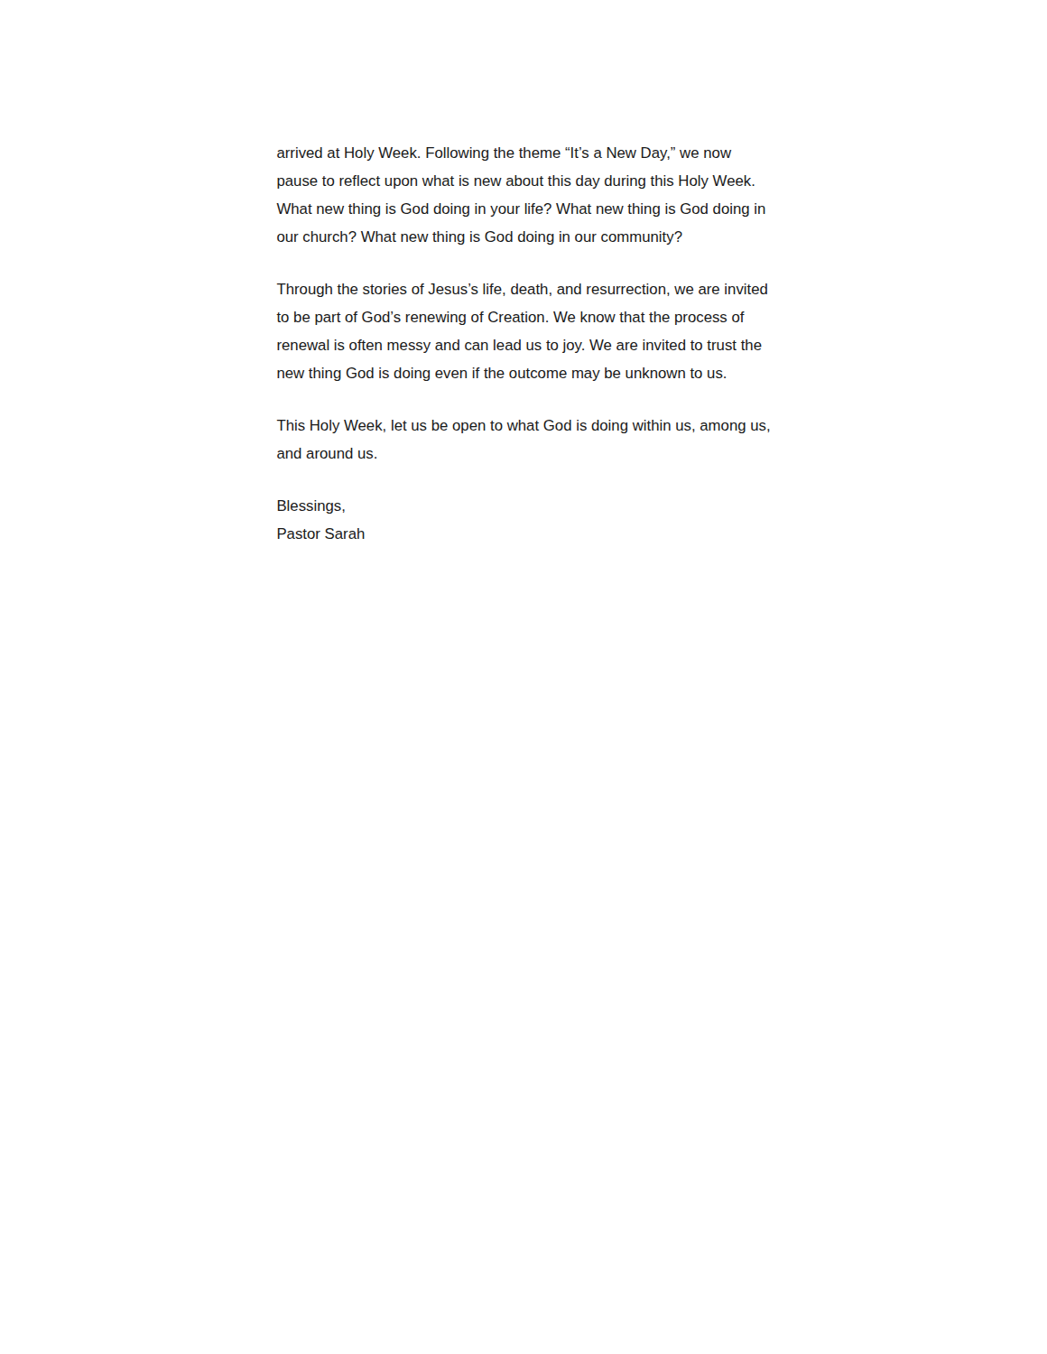arrived at Holy Week. Following the theme “It’s a New Day,” we now pause to reflect upon what is new about this day during this Holy Week. What new thing is God doing in your life? What new thing is God doing in our church? What new thing is God doing in our community?
Through the stories of Jesus’s life, death, and resurrection, we are invited to be part of God’s renewing of Creation. We know that the process of renewal is often messy and can lead us to joy. We are invited to trust the new thing God is doing even if the outcome may be unknown to us.
This Holy Week, let us be open to what God is doing within us, among us, and around us.
Blessings,
Pastor Sarah